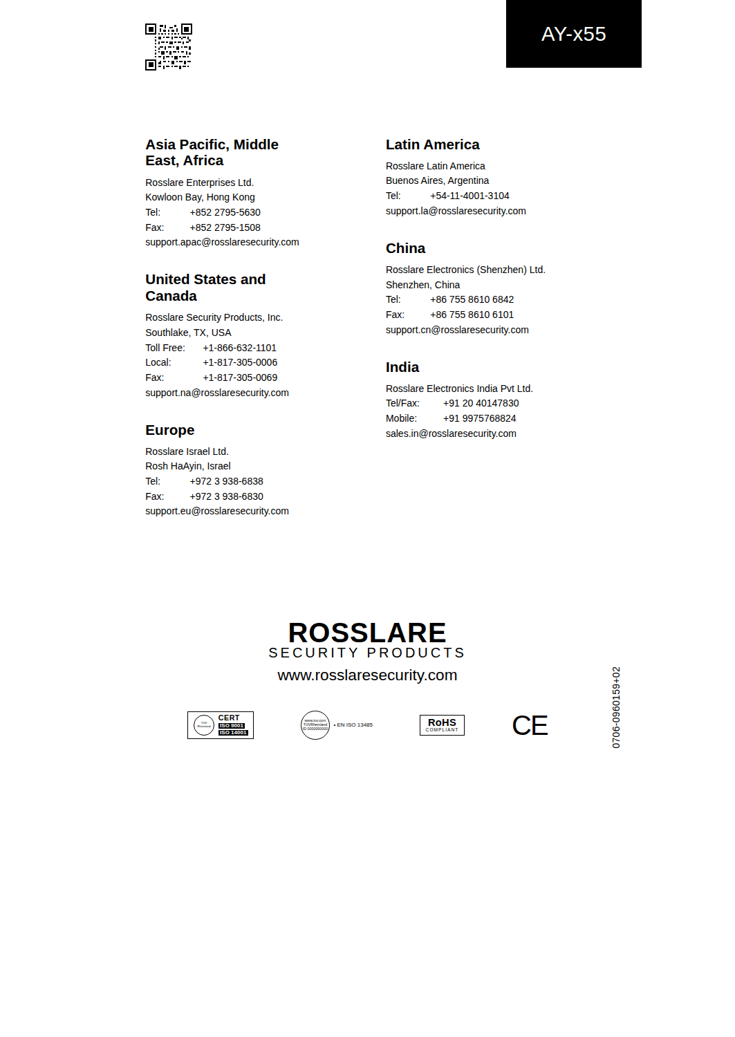AY-x55
Asia Pacific, Middle
East, Africa
Rosslare Enterprises Ltd.
Kowloon Bay, Hong Kong
Tel:+852 2795-5630
Fax:+852 2795-1508
support.apac@rosslaresecurity.com
United States and
Canada
Rosslare Security Products, Inc.
Southlake, TX, USA
Toll Free:+1-866-632-1101
Local:+1-817-305-0006
Fax:+1-817-305-0069
support.na@rosslaresecurity.com
Europe
Rosslare Israel Ltd.
Rosh HaAyin, Israel
Tel:+972 3 938-6838
Fax:+972 3 938-6830
support.eu@rosslaresecurity.com
Latin America
Rosslare Latin America
Buenos Aires, Argentina
Tel:+54-11-4001-3104
support.la@rosslaresecurity.com
China
Rosslare Electronics (Shenzhen) Ltd.
Shenzhen, China
Tel:+86 755 8610 6842
Fax:+86 755 8610 6101
support.cn@rosslaresecurity.com
India
Rosslare Electronics India Pvt Ltd.
Tel/Fax:+91 20 40147830
Mobile:+91 9975768824
sales.in@rosslaresecurity.com
0706-0960159+02
ROSSLARE
SECURITY PRODUCTS
www.rosslaresecurity.com
TÜV
Rheinland
CERT
ISO 9001
ISO 14001
www.tuv.com
TÜVRheinland
ID 0000000000
• EN ISO 13485
RoHS
COMPLIANT
CE